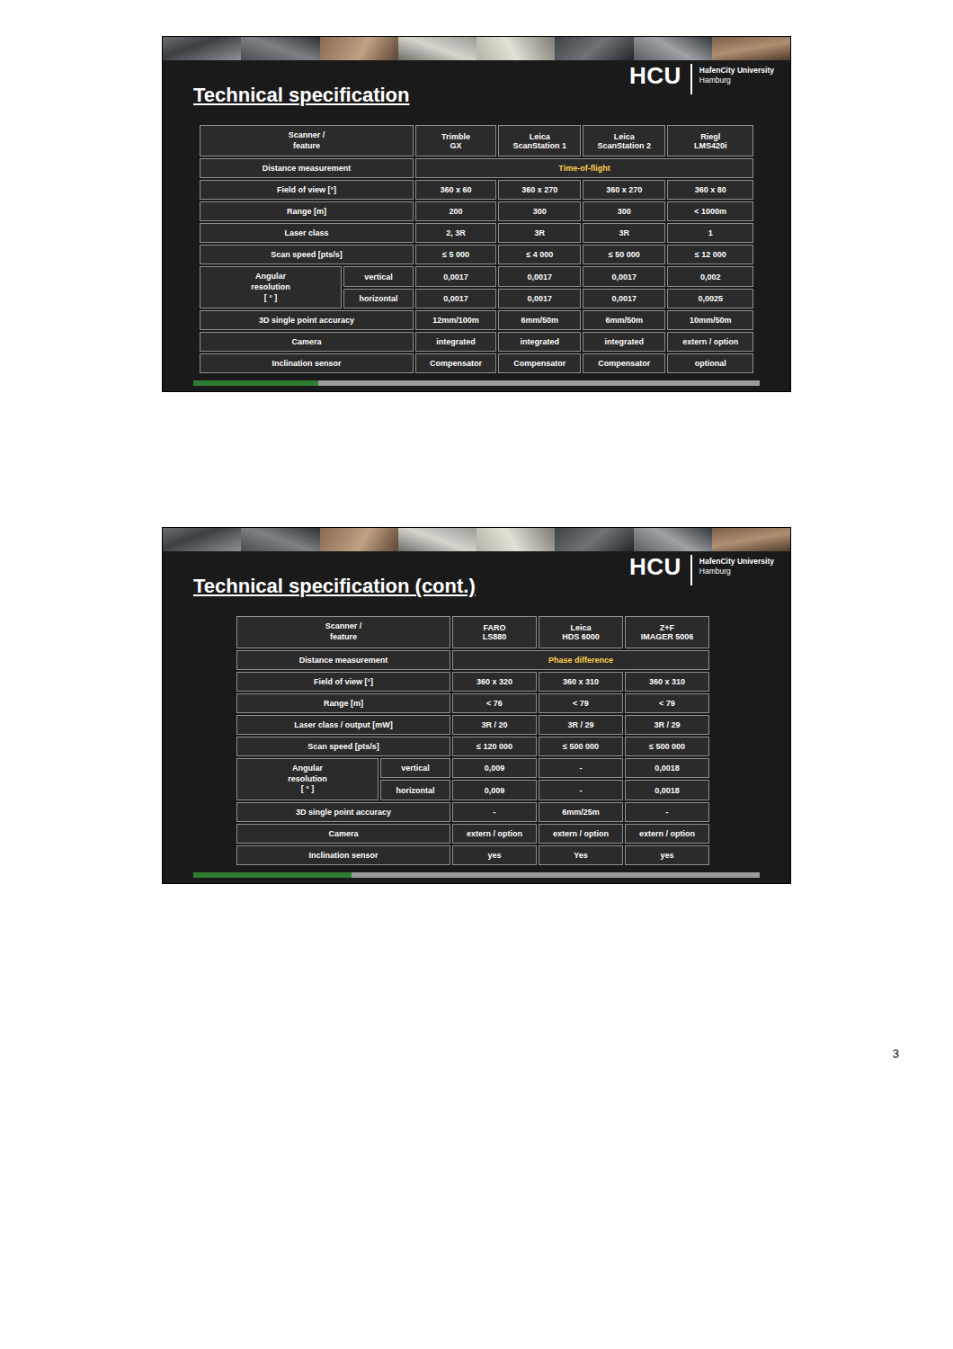HCU HafenCity University
Hamburg
Technical specification
| Scanner / feature | Trimble GX | Leica ScanStation 1 | Leica ScanStation 2 | Riegl LMS420i |
| Distance measurement | Time-of-flight |
| Field of view [°] | 360 x 60 | 360 x 270 | 360 x 270 | 360 x 80 |
| Range [m] | 200 | 300 | 300 | < 1000m |
| Laser class | 2, 3R | 3R | 3R | 1 |
| Scan speed [pts/s] | ≤ 5 000 | ≤ 4 000 | ≤ 50 000 | ≤ 12 000 |
| Angular resolution [ ° ] | vertical | 0,0017 | 0,0017 | 0,0017 | 0,002 |
| horizontal | 0,0017 | 0,0017 | 0,0017 | 0,0025 |
| 3D single point accuracy | 12mm/100m | 6mm/50m | 6mm/50m | 10mm/50m |
| Camera | integrated | integrated | integrated | extern / option |
| Inclination sensor | Compensator | Compensator | Compensator | optional |
HCU HafenCity University
Hamburg
Technical specification (cont.)
| Scanner / feature | FARO LS880 | Leica HDS 6000 | Z+F IMAGER 5006 |
| Distance measurement | Phase difference |
| Field of view [°] | 360 x 320 | 360 x 310 | 360 x 310 |
| Range [m] | < 76 | < 79 | < 79 |
| Laser class / output [mW] | 3R / 20 | 3R / 29 | 3R / 29 |
| Scan speed [pts/s] | ≤ 120 000 | ≤ 500 000 | ≤ 500 000 |
| Angular resolution [ ° ] | vertical | 0,009 | - | 0,0018 |
| horizontal | 0,009 | - | 0,0018 |
| 3D single point accuracy | - | 6mm/25m | - |
| Camera | extern / option | extern / option | extern / option |
| Inclination sensor | yes | Yes | yes |
3